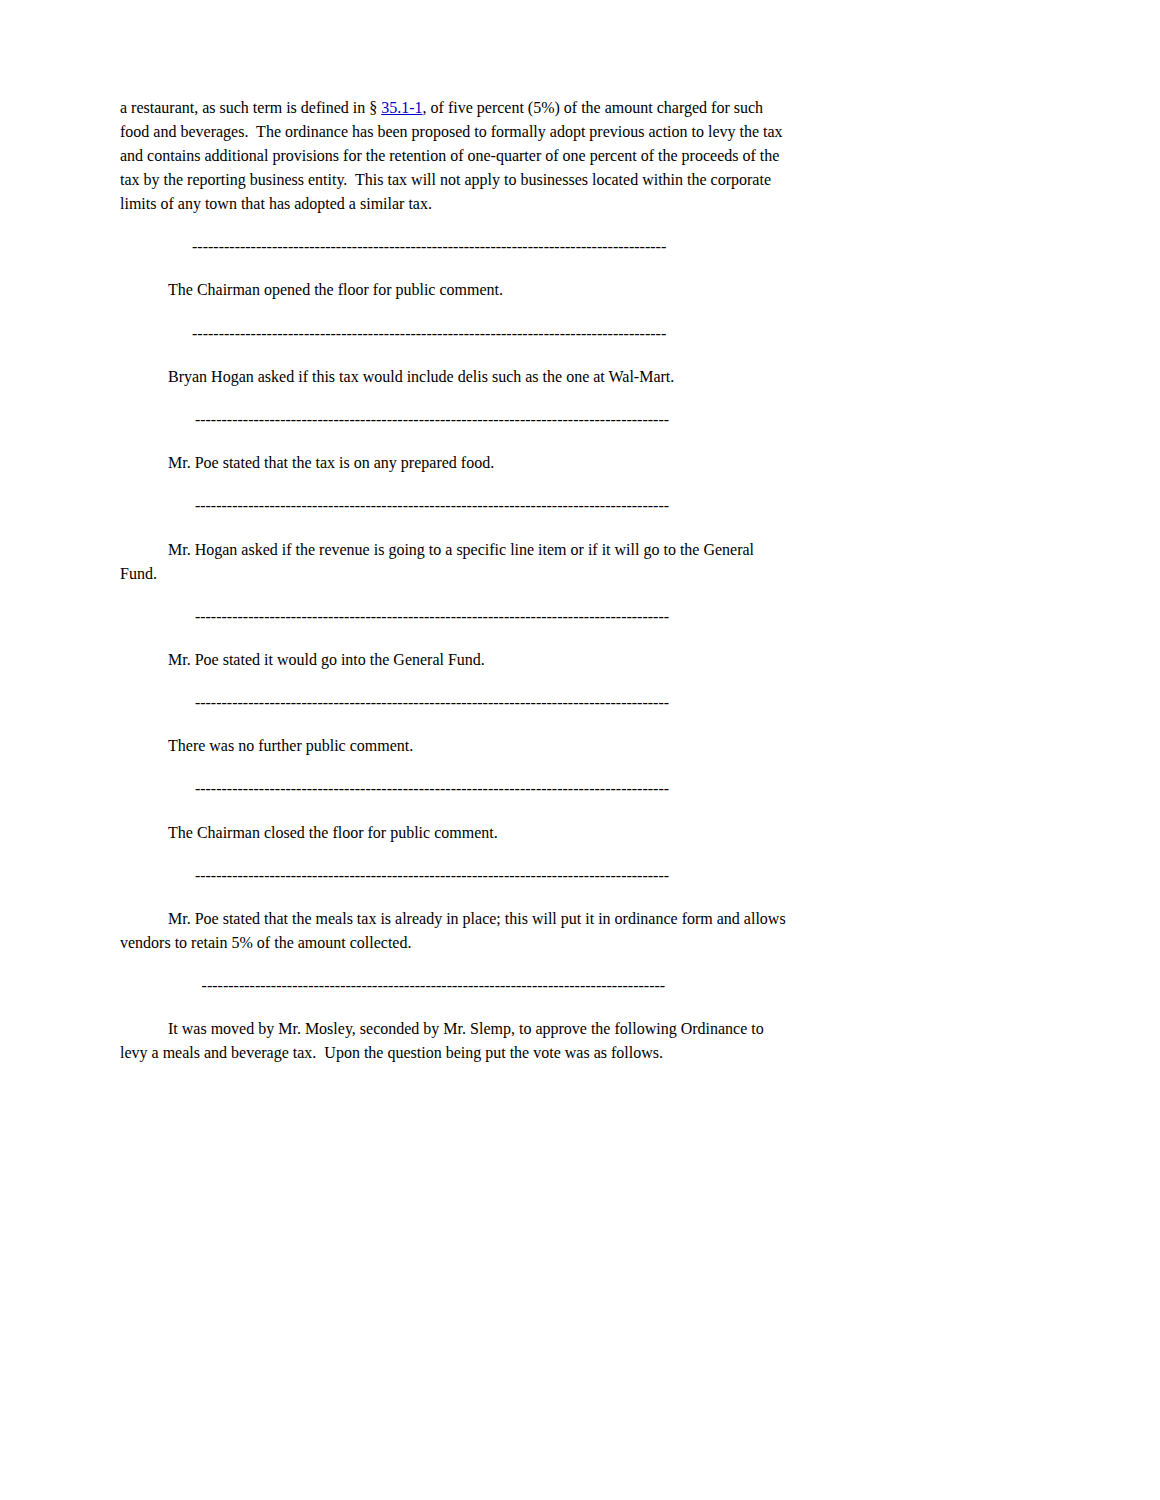a restaurant, as such term is defined in § 35.1-1, of five percent (5%) of the amount charged for such food and beverages. The ordinance has been proposed to formally adopt previous action to levy the tax and contains additional provisions for the retention of one-quarter of one percent of the proceeds of the tax by the reporting business entity. This tax will not apply to businesses located within the corporate limits of any town that has adopted a similar tax.
-----------------------------------------------------------------------------------------
The Chairman opened the floor for public comment.
-----------------------------------------------------------------------------------------
Bryan Hogan asked if this tax would include delis such as the one at Wal-Mart.
-----------------------------------------------------------------------------------------
Mr. Poe stated that the tax is on any prepared food.
-----------------------------------------------------------------------------------------
Mr. Hogan asked if the revenue is going to a specific line item or if it will go to the General Fund.
-----------------------------------------------------------------------------------------
Mr. Poe stated it would go into the General Fund.
-----------------------------------------------------------------------------------------
There was no further public comment.
-----------------------------------------------------------------------------------------
The Chairman closed the floor for public comment.
-----------------------------------------------------------------------------------------
Mr. Poe stated that the meals tax is already in place; this will put it in ordinance form and allows vendors to retain 5% of the amount collected.
---------------------------------------------------------------------------------------
It was moved by Mr. Mosley, seconded by Mr. Slemp, to approve the following Ordinance to levy a meals and beverage tax. Upon the question being put the vote was as follows.